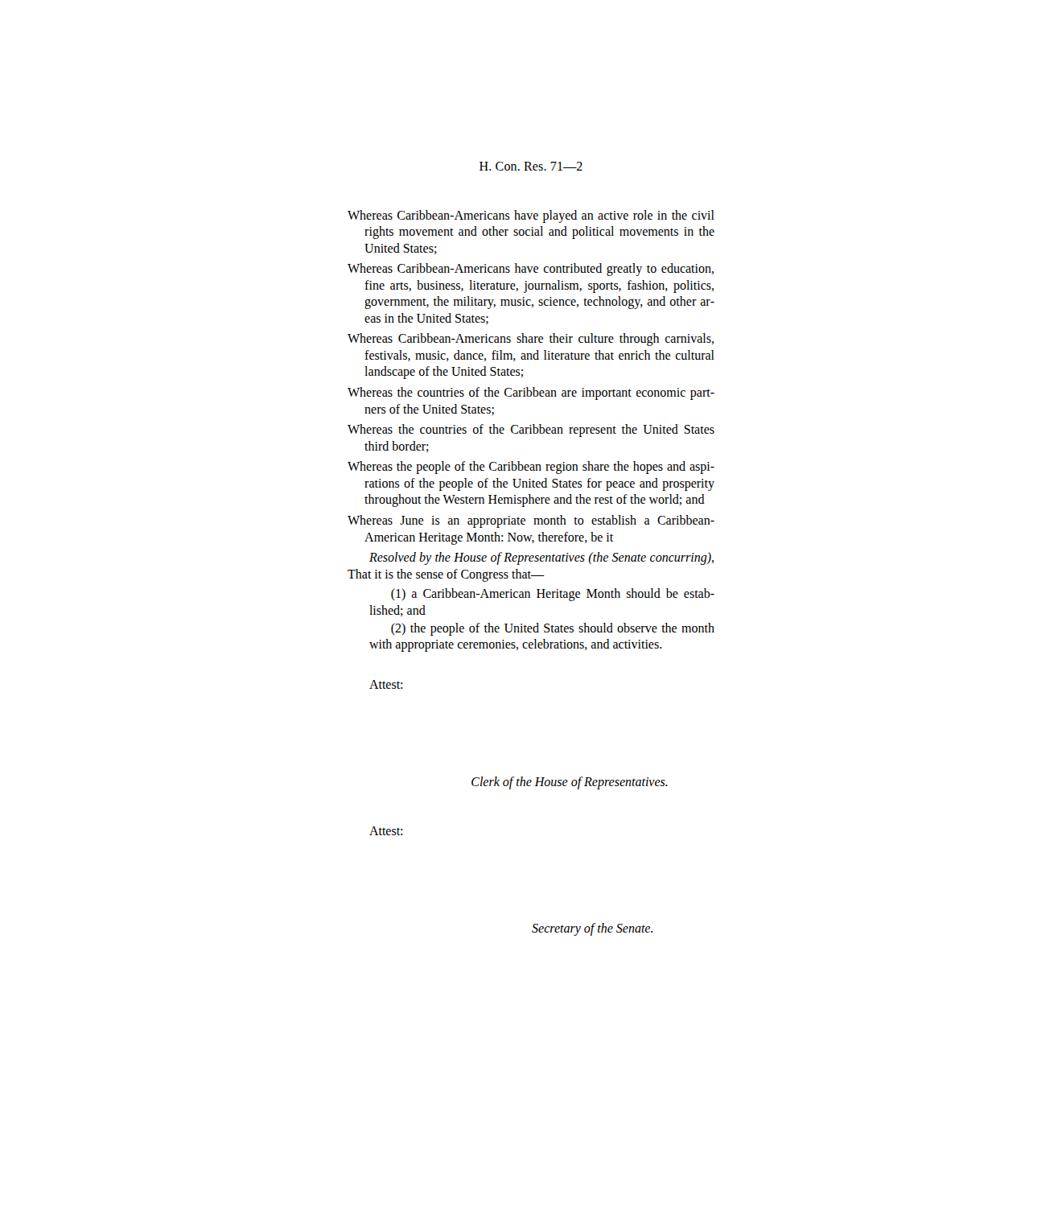H. Con. Res. 71—2
Whereas Caribbean-Americans have played an active role in the civil rights movement and other social and political movements in the United States;
Whereas Caribbean-Americans have contributed greatly to education, fine arts, business, literature, journalism, sports, fashion, politics, government, the military, music, science, technology, and other areas in the United States;
Whereas Caribbean-Americans share their culture through carnivals, festivals, music, dance, film, and literature that enrich the cultural landscape of the United States;
Whereas the countries of the Caribbean are important economic partners of the United States;
Whereas the countries of the Caribbean represent the United States third border;
Whereas the people of the Caribbean region share the hopes and aspirations of the people of the United States for peace and prosperity throughout the Western Hemisphere and the rest of the world; and
Whereas June is an appropriate month to establish a Caribbean-American Heritage Month: Now, therefore, be it
Resolved by the House of Representatives (the Senate concurring), That it is the sense of Congress that—
(1) a Caribbean-American Heritage Month should be established; and
(2) the people of the United States should observe the month with appropriate ceremonies, celebrations, and activities.
Attest:
Clerk of the House of Representatives.
Attest:
Secretary of the Senate.